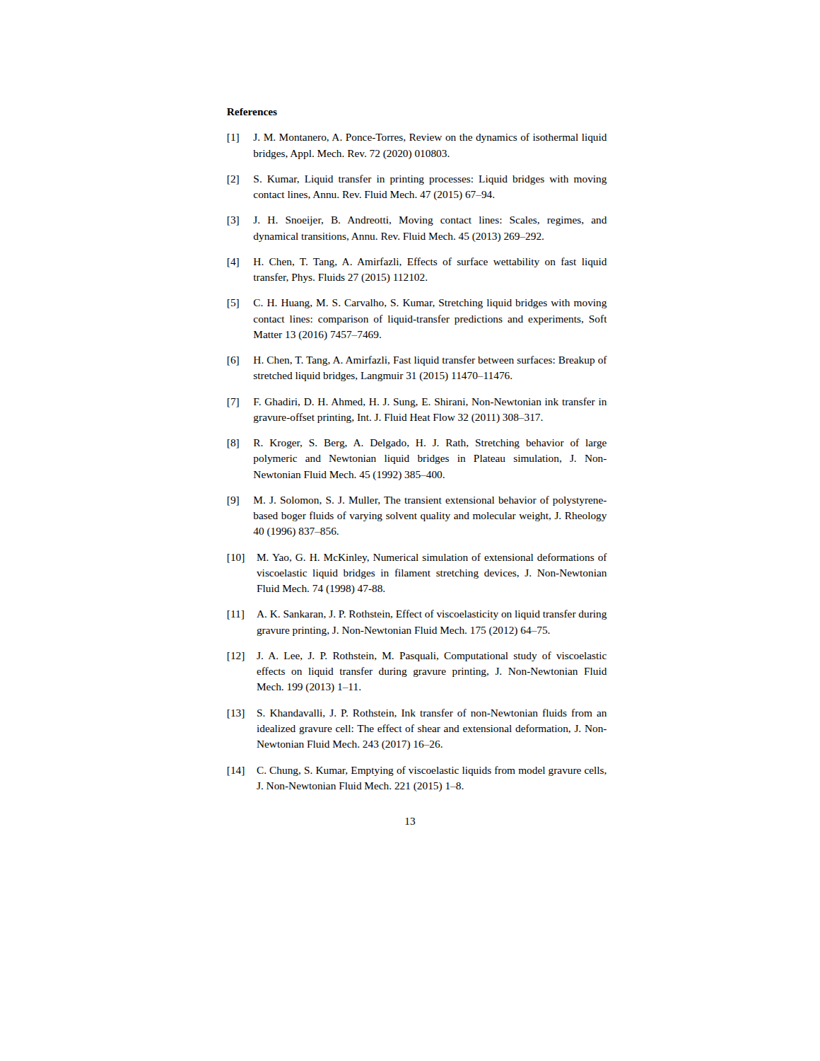References
[1] J. M. Montanero, A. Ponce-Torres, Review on the dynamics of isothermal liquid bridges, Appl. Mech. Rev. 72 (2020) 010803.
[2] S. Kumar, Liquid transfer in printing processes: Liquid bridges with moving contact lines, Annu. Rev. Fluid Mech. 47 (2015) 67–94.
[3] J. H. Snoeijer, B. Andreotti, Moving contact lines: Scales, regimes, and dynamical transitions, Annu. Rev. Fluid Mech. 45 (2013) 269–292.
[4] H. Chen, T. Tang, A. Amirfazli, Effects of surface wettability on fast liquid transfer, Phys. Fluids 27 (2015) 112102.
[5] C. H. Huang, M. S. Carvalho, S. Kumar, Stretching liquid bridges with moving contact lines: comparison of liquid-transfer predictions and experiments, Soft Matter 13 (2016) 7457–7469.
[6] H. Chen, T. Tang, A. Amirfazli, Fast liquid transfer between surfaces: Breakup of stretched liquid bridges, Langmuir 31 (2015) 11470–11476.
[7] F. Ghadiri, D. H. Ahmed, H. J. Sung, E. Shirani, Non-Newtonian ink transfer in gravure-offset printing, Int. J. Fluid Heat Flow 32 (2011) 308–317.
[8] R. Kroger, S. Berg, A. Delgado, H. J. Rath, Stretching behavior of large polymeric and Newtonian liquid bridges in Plateau simulation, J. Non-Newtonian Fluid Mech. 45 (1992) 385–400.
[9] M. J. Solomon, S. J. Muller, The transient extensional behavior of polystyrene-based boger fluids of varying solvent quality and molecular weight, J. Rheology 40 (1996) 837–856.
[10] M. Yao, G. H. McKinley, Numerical simulation of extensional deformations of viscoelastic liquid bridges in filament stretching devices, J. Non-Newtonian Fluid Mech. 74 (1998) 47-88.
[11] A. K. Sankaran, J. P. Rothstein, Effect of viscoelasticity on liquid transfer during gravure printing, J. Non-Newtonian Fluid Mech. 175 (2012) 64–75.
[12] J. A. Lee, J. P. Rothstein, M. Pasquali, Computational study of viscoelastic effects on liquid transfer during gravure printing, J. Non-Newtonian Fluid Mech. 199 (2013) 1–11.
[13] S. Khandavalli, J. P. Rothstein, Ink transfer of non-Newtonian fluids from an idealized gravure cell: The effect of shear and extensional deformation, J. Non-Newtonian Fluid Mech. 243 (2017) 16–26.
[14] C. Chung, S. Kumar, Emptying of viscoelastic liquids from model gravure cells, J. Non-Newtonian Fluid Mech. 221 (2015) 1–8.
13